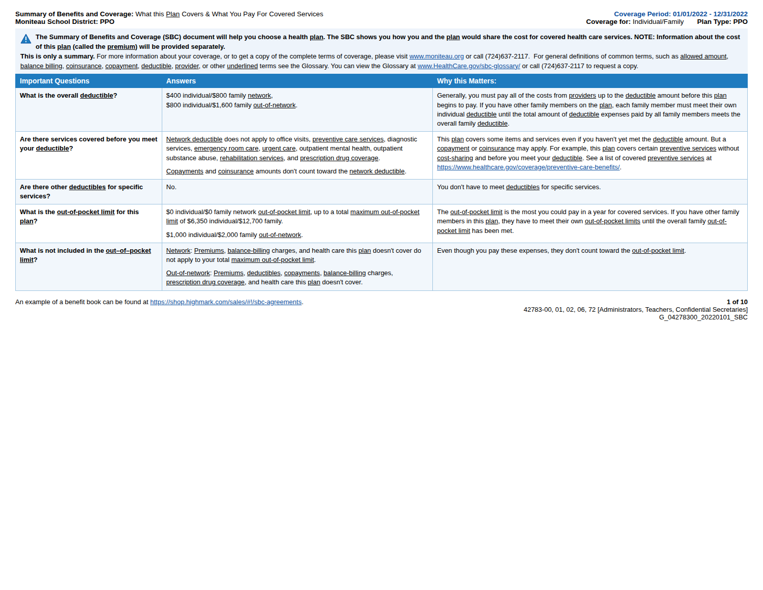Summary of Benefits and Coverage: What this Plan Covers & What You Pay For Covered Services
Moniteau School District: PPO
Coverage Period: 01/01/2022 - 12/31/2022
Coverage for: Individual/Family Plan Type: PPO
The Summary of Benefits and Coverage (SBC) document will help you choose a health plan. The SBC shows you how you and the plan would share the cost for covered health care services. NOTE: Information about the cost of this plan (called the premium) will be provided separately.
This is only a summary. For more information about your coverage, or to get a copy of the complete terms of coverage, please visit www.moniteau.org or call (724)637-2117. For general definitions of common terms, such as allowed amount, balance billing, coinsurance, copayment, deductible, provider, or other underlined terms see the Glossary. You can view the Glossary at www.HealthCare.gov/sbc-glossary/ or call (724)637-2117 to request a copy.
| Important Questions | Answers | Why this Matters: |
| --- | --- | --- |
| What is the overall deductible ? | $400 individual/$800 family network , $800 individual/$1,600 family out-of-network . | Generally, you must pay all of the costs from providers up to the deductible amount before this plan begins to pay. If you have other family members on the plan , each family member must meet their own individual deductible until the total amount of deductible expenses paid by all family members meets the overall family deductible . |
| Are there services covered before you meet your deductible ? | Network deductible does not apply to office visits, preventive care services , diagnostic services, emergency room care , urgent care , outpatient mental health, outpatient substance abuse, rehabilitation services , and prescription drug coverage . Copayments and coinsurance amounts don't count toward the network deductible . | This plan covers some items and services even if you haven't yet met the deductible amount. But a copayment or coinsurance may apply. For example, this plan covers certain preventive services without cost-sharing and before you meet your deductible . See a list of covered preventive services at https://www.healthcare.gov/coverage/preventive-care-benefits/ . |
| Are there other deductibles for specific services? | No. | You don't have to meet deductibles for specific services. |
| What is the out-of-pocket limit for this plan ? | $0 individual/$0 family network out-of-pocket limit , up to a total maximum out-of-pocket limit of $6,350 individual/$12,700 family. $1,000 individual/$2,000 family out-of-network . | The out-of-pocket limit is the most you could pay in a year for covered services. If you have other family members in this plan , they have to meet their own out-of-pocket limits until the overall family out-of-pocket limit has been met. |
| What is not included in the out–of–pocket limit ? | Network : Premiums , balance-billing charges, and health care this plan doesn't cover do not apply to your total maximum out-of-pocket limit . Out-of-network : Premiums , deductibles , copayments , balance-billing charges, prescription drug coverage , and health care this plan doesn't cover. | Even though you pay these expenses, they don't count toward the out-of-pocket limit . |
An example of a benefit book can be found at https://shop.highmark.com/sales/#!/sbc-agreements.
1 of 10
42783-00, 01, 02, 06, 72 [Administrators, Teachers, Confidential Secretaries]
G_04278300_20220101_SBC